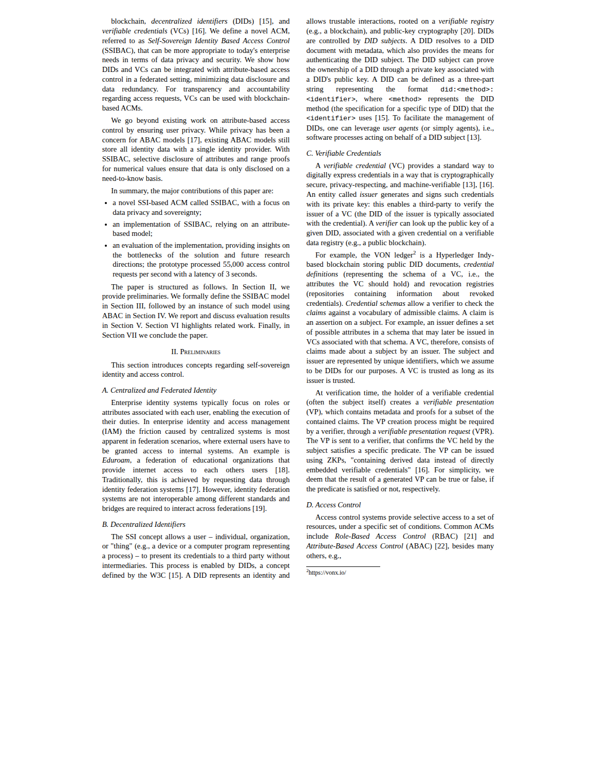blockchain, decentralized identifiers (DIDs) [15], and verifiable credentials (VCs) [16]. We define a novel ACM, referred to as Self-Sovereign Identity Based Access Control (SSIBAC), that can be more appropriate to today's enterprise needs in terms of data privacy and security. We show how DIDs and VCs can be integrated with attribute-based access control in a federated setting, minimizing data disclosure and data redundancy. For transparency and accountability regarding access requests, VCs can be used with blockchain-based ACMs.
We go beyond existing work on attribute-based access control by ensuring user privacy. While privacy has been a concern for ABAC models [17], existing ABAC models still store all identity data with a single identity provider. With SSIBAC, selective disclosure of attributes and range proofs for numerical values ensure that data is only disclosed on a need-to-know basis.
In summary, the major contributions of this paper are:
a novel SSI-based ACM called SSIBAC, with a focus on data privacy and sovereignty;
an implementation of SSIBAC, relying on an attribute-based model;
an evaluation of the implementation, providing insights on the bottlenecks of the solution and future research directions; the prototype processed 55,000 access control requests per second with a latency of 3 seconds.
The paper is structured as follows. In Section II, we provide preliminaries. We formally define the SSIBAC model in Section III, followed by an instance of such model using ABAC in Section IV. We report and discuss evaluation results in Section V. Section VI highlights related work. Finally, in Section VII we conclude the paper.
II. Preliminaries
This section introduces concepts regarding self-sovereign identity and access control.
A. Centralized and Federated Identity
Enterprise identity systems typically focus on roles or attributes associated with each user, enabling the execution of their duties. In enterprise identity and access management (IAM) the friction caused by centralized systems is most apparent in federation scenarios, where external users have to be granted access to internal systems. An example is Eduroam, a federation of educational organizations that provide internet access to each others users [18]. Traditionally, this is achieved by requesting data through identity federation systems [17]. However, identity federation systems are not interoperable among different standards and bridges are required to interact across federations [19].
B. Decentralized Identifiers
The SSI concept allows a user – individual, organization, or "thing" (e.g., a device or a computer program representing a process) – to present its credentials to a third party without intermediaries. This process is enabled by DIDs, a concept defined by the W3C [15]. A DID represents an identity and allows trustable interactions, rooted on a verifiable registry (e.g., a blockchain), and public-key cryptography [20]. DIDs are controlled by DID subjects. A DID resolves to a DID document with metadata, which also provides the means for authenticating the DID subject. The DID subject can prove the ownership of a DID through a private key associated with a DID's public key. A DID can be defined as a three-part string representing the format did:<method>:<identifier>, where <method> represents the DID method (the specification for a specific type of DID) that the <identifier> uses [15]. To facilitate the management of DIDs, one can leverage user agents (or simply agents), i.e., software processes acting on behalf of a DID subject [13].
C. Verifiable Credentials
A verifiable credential (VC) provides a standard way to digitally express credentials in a way that is cryptographically secure, privacy-respecting, and machine-verifiable [13], [16]. An entity called issuer generates and signs such credentials with its private key: this enables a third-party to verify the issuer of a VC (the DID of the issuer is typically associated with the credential). A verifier can look up the public key of a given DID, associated with a given credential on a verifiable data registry (e.g., a public blockchain).
For example, the VON ledger2 is a Hyperledger Indy-based blockchain storing public DID documents, credential definitions (representing the schema of a VC, i.e., the attributes the VC should hold) and revocation registries (repositories containing information about revoked credentials). Credential schemas allow a verifier to check the claims against a vocabulary of admissible claims. A claim is an assertion on a subject. For example, an issuer defines a set of possible attributes in a schema that may later be issued in VCs associated with that schema. A VC, therefore, consists of claims made about a subject by an issuer. The subject and issuer are represented by unique identifiers, which we assume to be DIDs for our purposes. A VC is trusted as long as its issuer is trusted.
At verification time, the holder of a verifiable credential (often the subject itself) creates a verifiable presentation (VP), which contains metadata and proofs for a subset of the contained claims. The VP creation process might be required by a verifier, through a verifiable presentation request (VPR). The VP is sent to a verifier, that confirms the VC held by the subject satisfies a specific predicate. The VP can be issued using ZKPs, "containing derived data instead of directly embedded verifiable credentials" [16]. For simplicity, we deem that the result of a generated VP can be true or false, if the predicate is satisfied or not, respectively.
D. Access Control
Access control systems provide selective access to a set of resources, under a specific set of conditions. Common ACMs include Role-Based Access Control (RBAC) [21] and Attribute-Based Access Control (ABAC) [22], besides many others, e.g.,
2https://vonx.io/